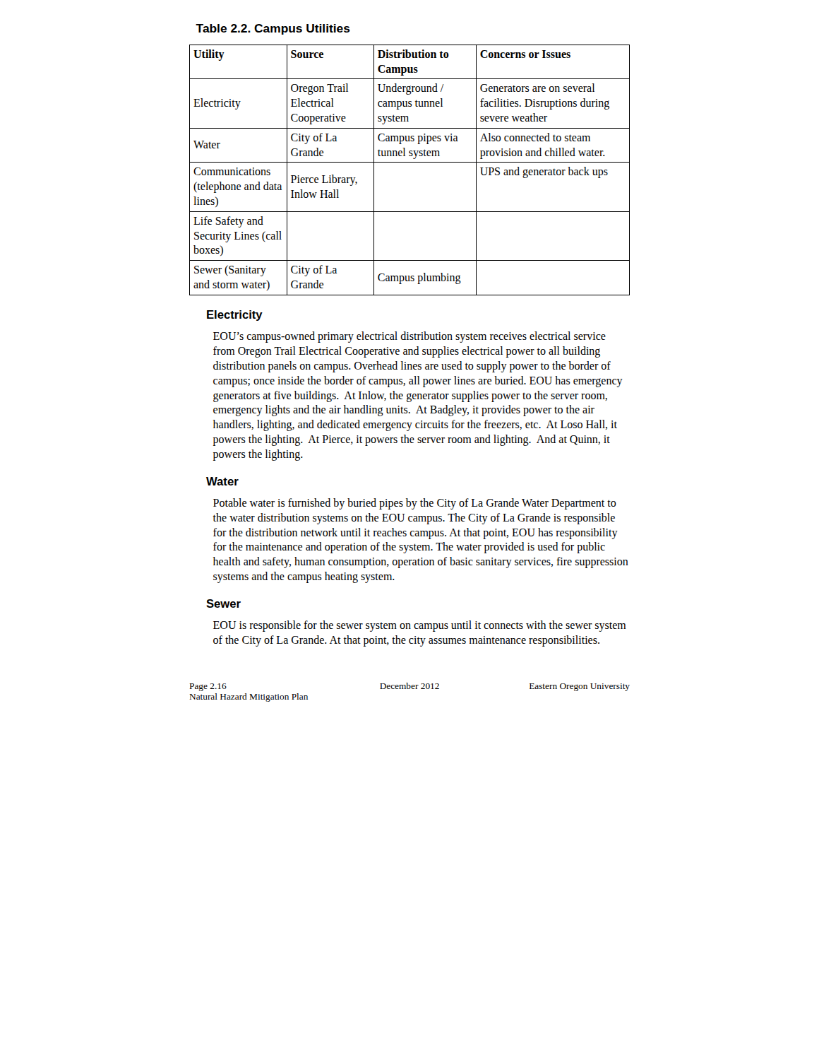Table 2.2. Campus Utilities
| Utility | Source | Distribution to Campus | Concerns or Issues |
| --- | --- | --- | --- |
| Electricity | Oregon Trail Electrical Cooperative | Underground / campus tunnel system | Generators are on several facilities. Disruptions during severe weather |
| Water | City of La Grande | Campus pipes via tunnel system | Also connected to steam provision and chilled water. |
| Communications (telephone and data lines) | Pierce Library, Inlow Hall | | UPS and generator back ups |
| Life Safety and Security Lines (call boxes) | | | |
| Sewer (Sanitary and storm water) | City of La Grande | Campus plumbing | |
Electricity
EOU’s campus-owned primary electrical distribution system receives electrical service from Oregon Trail Electrical Cooperative and supplies electrical power to all building distribution panels on campus. Overhead lines are used to supply power to the border of campus; once inside the border of campus, all power lines are buried. EOU has emergency generators at five buildings. At Inlow, the generator supplies power to the server room, emergency lights and the air handling units. At Badgley, it provides power to the air handlers, lighting, and dedicated emergency circuits for the freezers, etc. At Loso Hall, it powers the lighting. At Pierce, it powers the server room and lighting. And at Quinn, it powers the lighting.
Water
Potable water is furnished by buried pipes by the City of La Grande Water Department to the water distribution systems on the EOU campus. The City of La Grande is responsible for the distribution network until it reaches campus. At that point, EOU has responsibility for the maintenance and operation of the system. The water provided is used for public health and safety, human consumption, operation of basic sanitary services, fire suppression systems and the campus heating system.
Sewer
EOU is responsible for the sewer system on campus until it connects with the sewer system of the City of La Grande. At that point, the city assumes maintenance responsibilities.
Page 2.16
December 2012
Eastern Oregon University
Natural Hazard Mitigation Plan